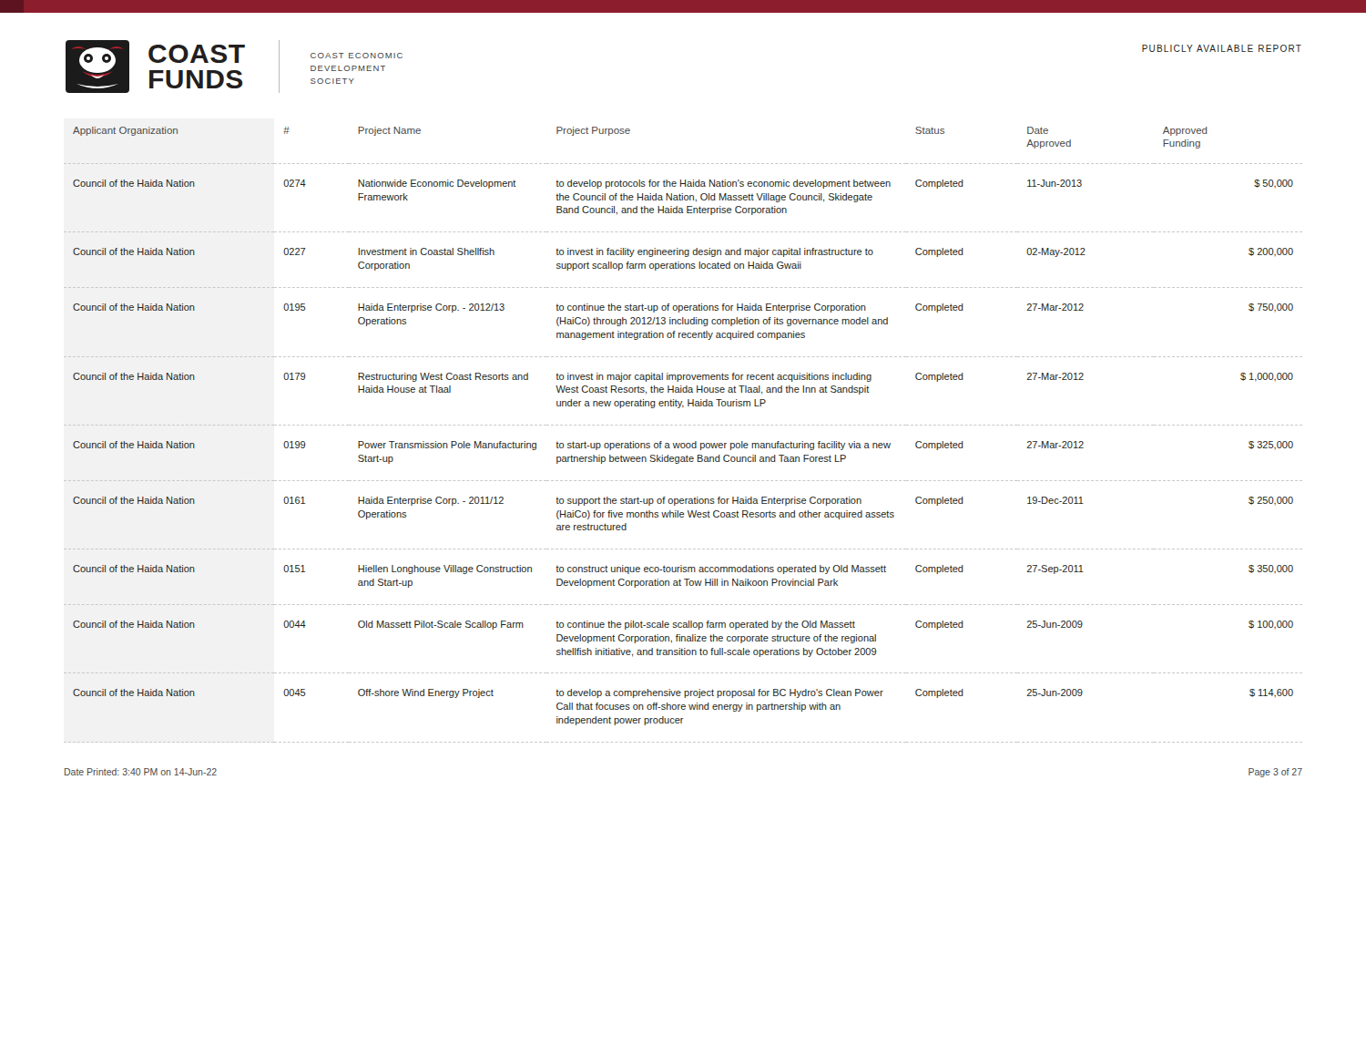COAST FUNDS
Coast Economic
Development
Society
Publicly Available Report
| Applicant Organization | # | Project Name | Project Purpose | Status | Date Approved | Approved Funding |
| --- | --- | --- | --- | --- | --- | --- |
| Council of the Haida Nation | 0274 | Nationwide Economic Development Framework | to develop protocols for the Haida Nation's economic development between the Council of the Haida Nation, Old Massett Village Council, Skidegate Band Council, and the Haida Enterprise Corporation | Completed | 11-Jun-2013 | $ 50,000 |
| Council of the Haida Nation | 0227 | Investment in Coastal Shellfish Corporation | to invest in facility engineering design and major capital infrastructure to support scallop farm operations located on Haida Gwaii | Completed | 02-May-2012 | $ 200,000 |
| Council of the Haida Nation | 0195 | Haida Enterprise Corp. - 2012/13 Operations | to continue the start-up of operations for Haida Enterprise Corporation (HaiCo) through 2012/13 including completion of its governance model and management integration of recently acquired companies | Completed | 27-Mar-2012 | $ 750,000 |
| Council of the Haida Nation | 0179 | Restructuring West Coast Resorts and Haida House at Tlaal | to invest in major capital improvements for recent acquisitions including West Coast Resorts, the Haida House at Tlaal, and the Inn at Sandspit under a new operating entity, Haida Tourism LP | Completed | 27-Mar-2012 | $ 1,000,000 |
| Council of the Haida Nation | 0199 | Power Transmission Pole Manufacturing Start-up | to start-up operations of a wood power pole manufacturing facility via a new partnership between Skidegate Band Council and Taan Forest LP | Completed | 27-Mar-2012 | $ 325,000 |
| Council of the Haida Nation | 0161 | Haida Enterprise Corp. - 2011/12 Operations | to support the start-up of operations for Haida Enterprise Corporation (HaiCo) for five months while West Coast Resorts and other acquired assets are restructured | Completed | 19-Dec-2011 | $ 250,000 |
| Council of the Haida Nation | 0151 | Hiellen Longhouse Village Construction and Start-up | to construct unique eco-tourism accommodations operated by Old Massett Development Corporation at Tow Hill in Naikoon Provincial Park | Completed | 27-Sep-2011 | $ 350,000 |
| Council of the Haida Nation | 0044 | Old Massett Pilot-Scale Scallop Farm | to continue the pilot-scale scallop farm operated by the Old Massett Development Corporation, finalize the corporate structure of the regional shellfish initiative, and transition to full-scale operations by October 2009 | Completed | 25-Jun-2009 | $ 100,000 |
| Council of the Haida Nation | 0045 | Off-shore Wind Energy Project | to develop a comprehensive project proposal for BC Hydro's Clean Power Call that focuses on off-shore wind energy in partnership with an independent power producer | Completed | 25-Jun-2009 | $ 114,600 |
Date Printed: 3:40 PM on 14-Jun-22
Page 3 of 27